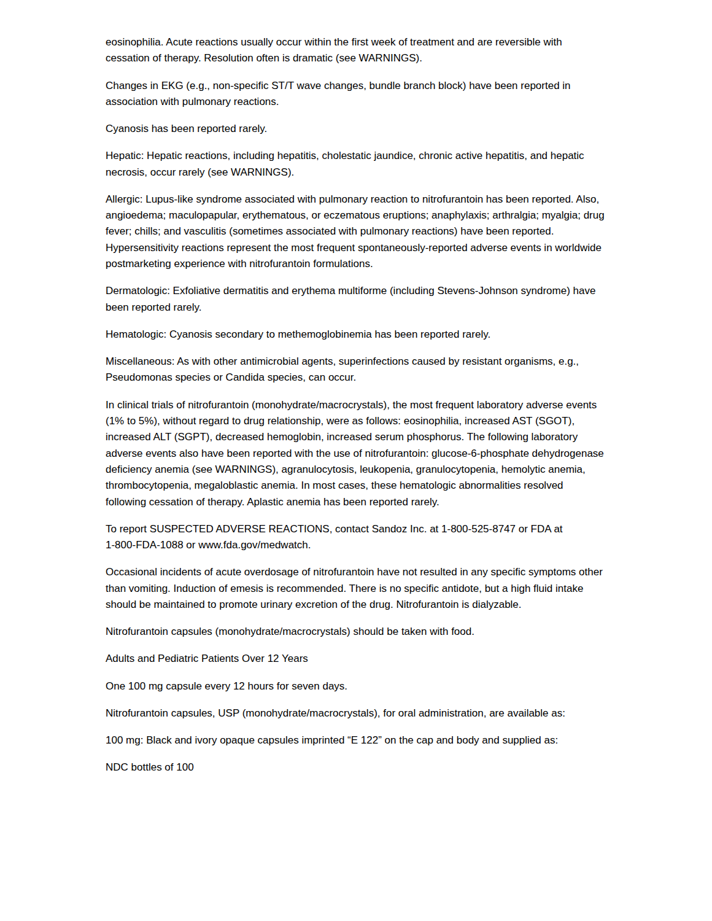eosinophilia. Acute reactions usually occur within the first week of treatment and are reversible with cessation of therapy. Resolution often is dramatic (see WARNINGS).
Changes in EKG (e.g., non-specific ST/T wave changes, bundle branch block) have been reported in association with pulmonary reactions.
Cyanosis has been reported rarely.
Hepatic: Hepatic reactions, including hepatitis, cholestatic jaundice, chronic active hepatitis, and hepatic necrosis, occur rarely (see WARNINGS).
Allergic: Lupus-like syndrome associated with pulmonary reaction to nitrofurantoin has been reported. Also, angioedema; maculopapular, erythematous, or eczematous eruptions; anaphylaxis; arthralgia; myalgia; drug fever; chills; and vasculitis (sometimes associated with pulmonary reactions) have been reported. Hypersensitivity reactions represent the most frequent spontaneously-reported adverse events in worldwide postmarketing experience with nitrofurantoin formulations.
Dermatologic: Exfoliative dermatitis and erythema multiforme (including Stevens-Johnson syndrome) have been reported rarely.
Hematologic: Cyanosis secondary to methemoglobinemia has been reported rarely.
Miscellaneous: As with other antimicrobial agents, superinfections caused by resistant organisms, e.g., Pseudomonas species or Candida species, can occur.
In clinical trials of nitrofurantoin (monohydrate/macrocrystals), the most frequent laboratory adverse events (1% to 5%), without regard to drug relationship, were as follows: eosinophilia, increased AST (SGOT), increased ALT (SGPT), decreased hemoglobin, increased serum phosphorus. The following laboratory adverse events also have been reported with the use of nitrofurantoin: glucose-6-phosphate dehydrogenase deficiency anemia (see WARNINGS), agranulocytosis, leukopenia, granulocytopenia, hemolytic anemia, thrombocytopenia, megaloblastic anemia. In most cases, these hematologic abnormalities resolved following cessation of therapy. Aplastic anemia has been reported rarely.
To report SUSPECTED ADVERSE REACTIONS, contact Sandoz Inc. at 1-800-525-8747 or FDA at 1-800-FDA-1088 or www.fda.gov/medwatch.
Occasional incidents of acute overdosage of nitrofurantoin have not resulted in any specific symptoms other than vomiting. Induction of emesis is recommended. There is no specific antidote, but a high fluid intake should be maintained to promote urinary excretion of the drug. Nitrofurantoin is dialyzable.
Nitrofurantoin capsules (monohydrate/macrocrystals) should be taken with food.
Adults and Pediatric Patients Over 12 Years
One 100 mg capsule every 12 hours for seven days.
Nitrofurantoin capsules, USP (monohydrate/macrocrystals), for oral administration, are available as:
100 mg: Black and ivory opaque capsules imprinted “E 122” on the cap and body and supplied as:
NDC bottles of 100